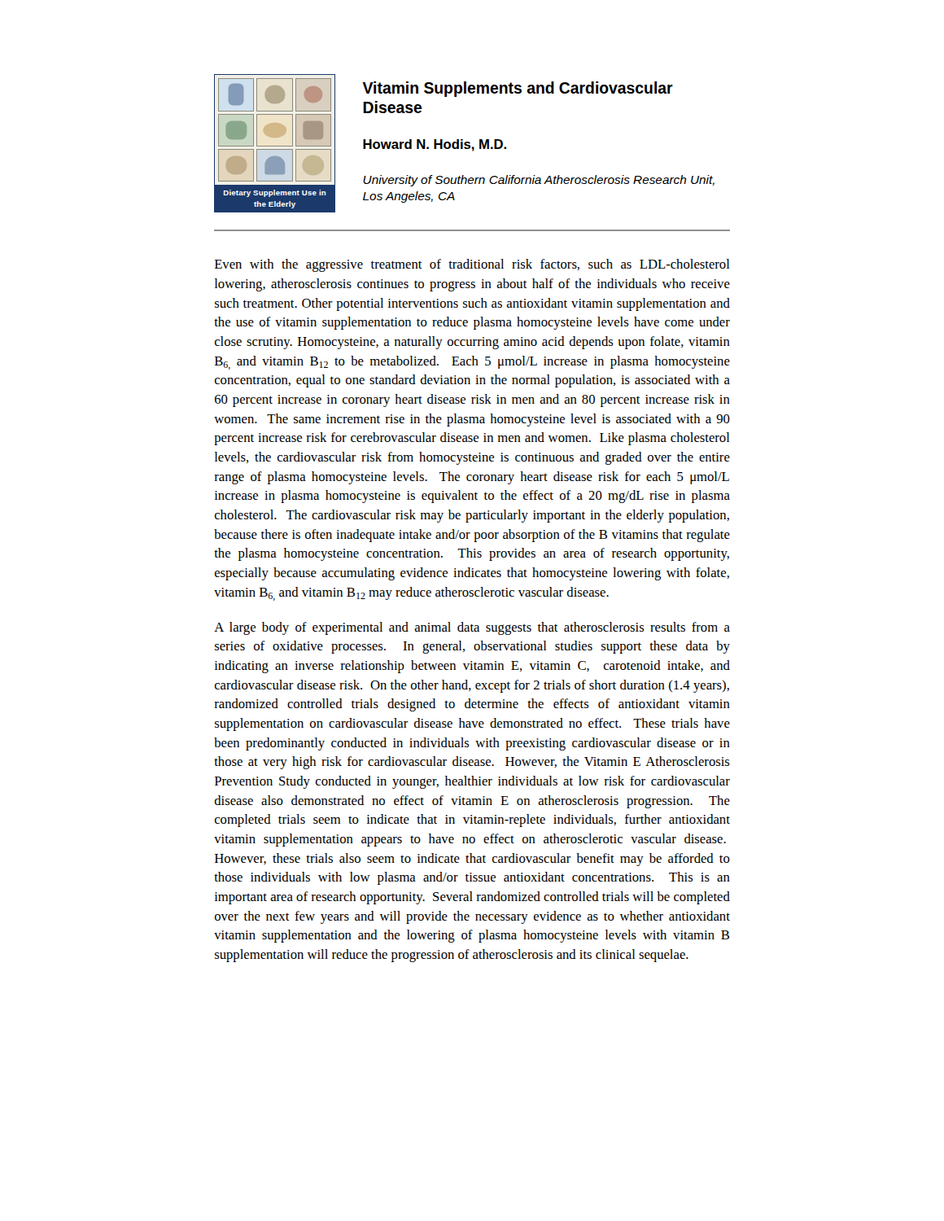Dietary Supplement Use in the Elderly
Vitamin Supplements and Cardiovascular Disease
Howard N. Hodis, M.D.
University of Southern California Atherosclerosis Research Unit, Los Angeles, CA
Even with the aggressive treatment of traditional risk factors, such as LDL-cholesterol lowering, atherosclerosis continues to progress in about half of the individuals who receive such treatment. Other potential interventions such as antioxidant vitamin supplementation and the use of vitamin supplementation to reduce plasma homocysteine levels have come under close scrutiny. Homocysteine, a naturally occurring amino acid depends upon folate, vitamin B6, and vitamin B12 to be metabolized. Each 5 μmol/L increase in plasma homocysteine concentration, equal to one standard deviation in the normal population, is associated with a 60 percent increase in coronary heart disease risk in men and an 80 percent increase risk in women. The same increment rise in the plasma homocysteine level is associated with a 90 percent increase risk for cerebrovascular disease in men and women. Like plasma cholesterol levels, the cardiovascular risk from homocysteine is continuous and graded over the entire range of plasma homocysteine levels. The coronary heart disease risk for each 5 μmol/L increase in plasma homocysteine is equivalent to the effect of a 20 mg/dL rise in plasma cholesterol. The cardiovascular risk may be particularly important in the elderly population, because there is often inadequate intake and/or poor absorption of the B vitamins that regulate the plasma homocysteine concentration. This provides an area of research opportunity, especially because accumulating evidence indicates that homocysteine lowering with folate, vitamin B6, and vitamin B12 may reduce atherosclerotic vascular disease.
A large body of experimental and animal data suggests that atherosclerosis results from a series of oxidative processes. In general, observational studies support these data by indicating an inverse relationship between vitamin E, vitamin C, carotenoid intake, and cardiovascular disease risk. On the other hand, except for 2 trials of short duration (1.4 years), randomized controlled trials designed to determine the effects of antioxidant vitamin supplementation on cardiovascular disease have demonstrated no effect. These trials have been predominantly conducted in individuals with preexisting cardiovascular disease or in those at very high risk for cardiovascular disease. However, the Vitamin E Atherosclerosis Prevention Study conducted in younger, healthier individuals at low risk for cardiovascular disease also demonstrated no effect of vitamin E on atherosclerosis progression. The completed trials seem to indicate that in vitamin-replete individuals, further antioxidant vitamin supplementation appears to have no effect on atherosclerotic vascular disease. However, these trials also seem to indicate that cardiovascular benefit may be afforded to those individuals with low plasma and/or tissue antioxidant concentrations. This is an important area of research opportunity. Several randomized controlled trials will be completed over the next few years and will provide the necessary evidence as to whether antioxidant vitamin supplementation and the lowering of plasma homocysteine levels with vitamin B supplementation will reduce the progression of atherosclerosis and its clinical sequelae.